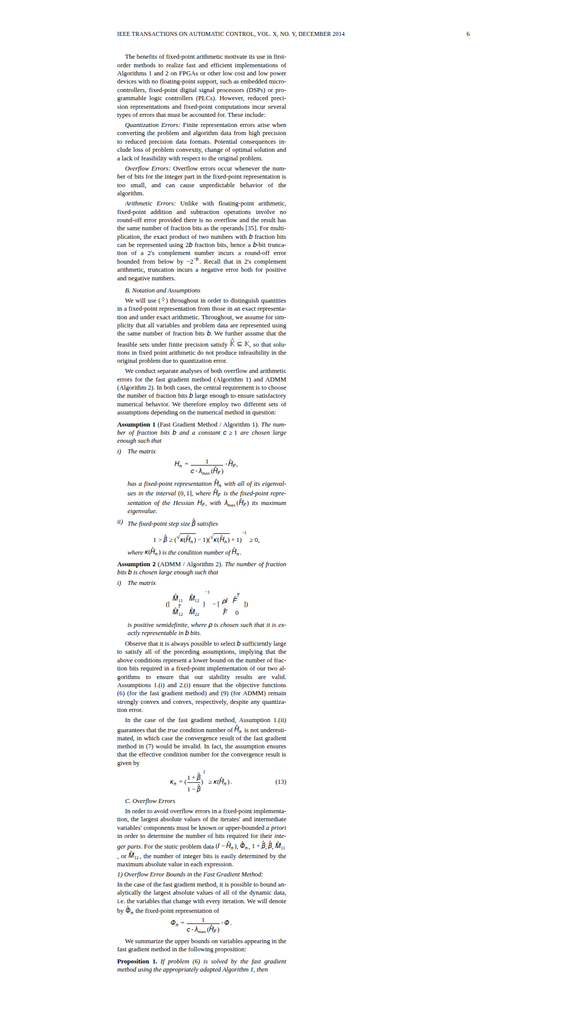IEEE Transactions on Automatic Control, Vol. X, No. Y, December 2014 6
The benefits of fixed-point arithmetic motivate its use in first-order methods to realize fast and efficient implementations of Algorithms 1 and 2 on FPGAs or other low cost and low power devices with no floating-point support, such as embedded microcontrollers, fixed-point digital signal processors (DSPs) or programmable logic controllers (PLCs). However, reduced precision representations and fixed-point computations incur several types of errors that must be accounted for. These include:
Quantization Errors: Finite representation errors arise when converting the problem and algorithm data from high precision to reduced precision data formats. Potential consequences include loss of problem convexity, change of optimal solution and a lack of feasibility with respect to the original problem.
Overflow Errors: Overflow errors occur whenever the number of bits for the integer part in the fixed-point representation is too small, and can cause unpredictable behavior of the algorithm.
Arithmetic Errors: Unlike with floating-point arithmetic, fixed-point addition and subtraction operations involve no round-off error provided there is no overflow and the result has the same number of fraction bits as the operands [35]. For multiplication, the exact product of two numbers with b fraction bits can be represented using 2b fraction bits, hence a b-bit truncation of a 2's complement number incurs a round-off error bounded from below by −2−b. Recall that in 2's complement arithmetic, truncation incurs a negative error both for positive and negative numbers.
B. Notation and Assumptions
We will use (⋅^) throughout in order to distinguish quantities in a fixed-point representation from those in an exact representation and under exact arithmetic. Throughout, we assume for simplicity that all variables and problem data are represented using the same number of fraction bits b. We further assume that the feasible sets under finite precision satisfy 𝕂^⊆𝕂, so that solutions in fixed point arithmetic do not produce infeasibility in the original problem due to quantization error.
We conduct separate analyses of both overflow and arithmetic errors for the fast gradient method (Algorithm 1) and ADMM (Algorithm 2). In both cases, the central requirement is to choose the number of fraction bits b large enough to ensure satisfactory numerical behavior. We therefore employ two different sets of assumptions depending on the numerical method in question:
Assumption 1 (Fast Gradient Method / Algorithm 1). The number of fraction bits b and a constant c≥1 are chosen large enough such that
The matrix
Hn = 1 c⋅λmax(H^F) ⋅ H^F ,
has a fixed-point representation H^n with all of its eigenvalues in the interval (0,1], where H^F is the fixed-point representation of the Hessian HF, with λmax(H^F) its maximum eigenvalue.
The fixed-point step size β^ satisfies
1>β^≥ ( κ(H^n) −1 ) ( κ(H^n) +1 ) −1 ≥0,
where κ(H^n) is the condition number of H^n.
Assumption 2 (ADMM / Algorithm 2). The number of fraction bits b is chosen large enough such that
The matrix
( [ M^11 M^12 M^12T M^22 ] −1 − [ ρI F^T F^ 0 ] )
is positive semidefinite, where ρ is chosen such that it is exactly representable in b bits.
Observe that it is always possible to select b sufficiently large to satisfy all of the preceding assumptions, implying that the above conditions represent a lower bound on the number of fraction bits required in a fixed-point implementation of our two algorithms to ensure that our stability results are valid. Assumptions 1.(i) and 2.(i) ensure that the objective functions (6) (for the fast gradient method) and (9) (for ADMM) remain strongly convex and convex, respectively, despite any quantization error.
In the case of the fast gradient method, Assumption 1.(ii) guarantees that the true condition number of H^n is not underestimated, in which case the convergence result of the fast gradient method in (7) would be invalid. In fact, the assumption ensures that the effective condition number for the convergence result is given by
κn = ( 1+β^ 1−β^ ) 2 ≥ κ (H^n) . (13)
C. Overflow Errors
In order to avoid overflow errors in a fixed-point implementation, the largest absolute values of the iterates' and intermediate variables' components must be known or upper-bounded a priori in order to determine the number of bits required for their integer parts. For the static problem data (I−H^n), Φ^n, 1+β^, β^, M^11, or M^12, the number of integer bits is easily determined by the maximum absolute value in each expression.
1) Overflow Error Bounds in the Fast Gradient Method:
In the case of the fast gradient method, it is possible to bound analytically the largest absolute values of all of the dynamic data, i.e. the variables that change with every iteration. We will denote by Φ^n the fixed-point representation of
Φn = 1 c⋅λmax(H^F) ⋅ Φ .
We summarize the upper bounds on variables appearing in the fast gradient method in the following proposition:
Proposition 1. If problem (6) is solved by the fast gradient method using the appropriately adapted Algorithm 1, then